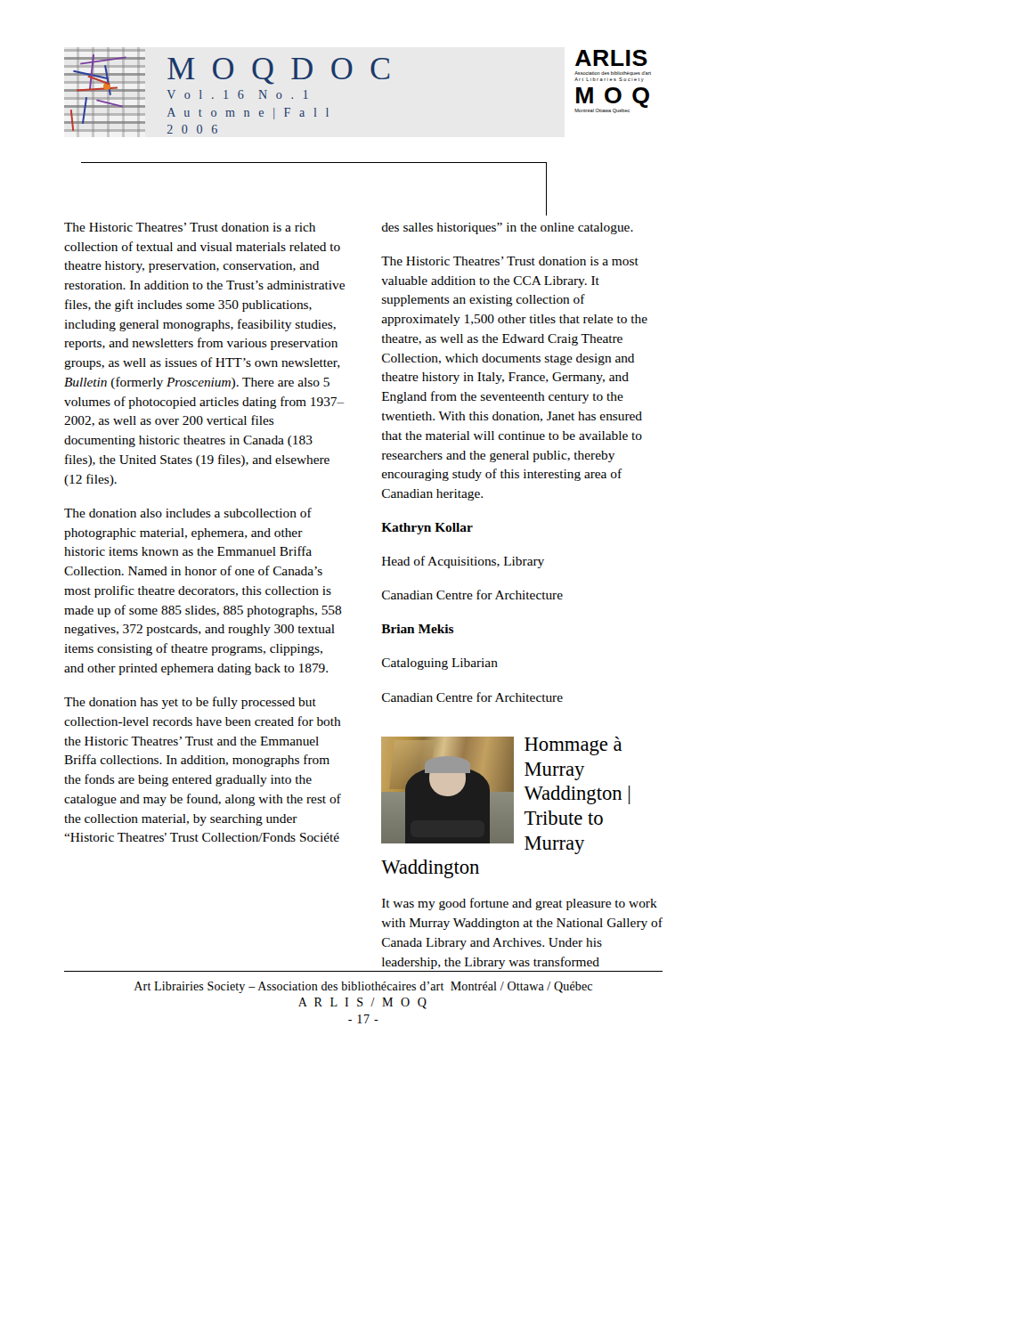M O Q D O C
V o l . 1 6 N o . 1
A u t o m n e | F a l l
2 0 0 6
ARLIS
Association des bibliothèques d'art
A r t L i b r a r i e s S o c i e t y
M O Q
Montréal Ottawa Québec
The Historic Theatres’ Trust donation is a rich collection of textual and visual materials related to theatre history, preservation, conservation, and restoration. In addition to the Trust’s administrative files, the gift includes some 350 publications, including general monographs, feasibility studies, reports, and newsletters from various preservation groups, as well as issues of HTT’s own newsletter, Bulletin (formerly Proscenium). There are also 5 volumes of photocopied articles dating from 1937–2002, as well as over 200 vertical files documenting historic theatres in Canada (183 files), the United States (19 files), and elsewhere (12 files).
The donation also includes a subcollection of photographic material, ephemera, and other historic items known as the Emmanuel Briffa Collection. Named in honor of one of Canada’s most prolific theatre decorators, this collection is made up of some 885 slides, 885 photographs, 558 negatives, 372 postcards, and roughly 300 textual items consisting of theatre programs, clippings, and other printed ephemera dating back to 1879.
The donation has yet to be fully processed but collection-level records have been created for both the Historic Theatres’ Trust and the Emmanuel Briffa collections. In addition, monographs from the fonds are being entered gradually into the catalogue and may be found, along with the rest of the collection material, by searching under “Historic Theatres' Trust Collection/Fonds Société
des salles historiques” in the online catalogue.
The Historic Theatres’ Trust donation is a most valuable addition to the CCA Library. It supplements an existing collection of approximately 1,500 other titles that relate to the theatre, as well as the Edward Craig Theatre Collection, which documents stage design and theatre history in Italy, France, Germany, and England from the seventeenth century to the twentieth. With this donation, Janet has ensured that the material will continue to be available to researchers and the general public, thereby encouraging study of this interesting area of Canadian heritage.
Kathryn Kollar
Head of Acquisitions, Library
Canadian Centre for Architecture
Brian Mekis
Cataloguing Libarian
Canadian Centre for Architecture
Hommage à Murray Waddington | Tribute to Murray Waddington
It was my good fortune and great pleasure to work with Murray Waddington at the National Gallery of Canada Library and Archives. Under his leadership, the Library was transformed
Art Librairies Society – Association des bibliothécaires d’art Montréal / Ottawa / Québec
A R L I S / M O Q
- 17 -